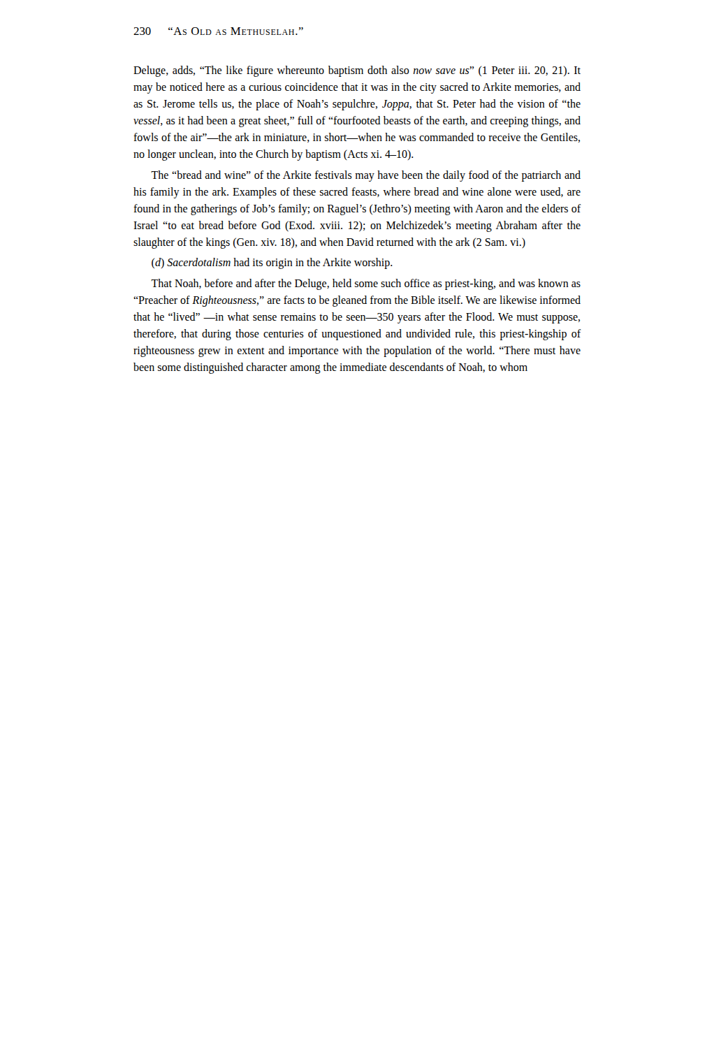230 “As Old as Methuselah.”
Deluge, adds, “The like figure whereunto baptism doth also now save us” (1 Peter iii. 20, 21). It may be noticed here as a curious coincidence that it was in the city sacred to Arkite memories, and as St. Jerome tells us, the place of Noah’s sepulchre, Joppa, that St. Peter had the vision of “the vessel, as it had been a great sheet,” full of “fourfooted beasts of the earth, and creeping things, and fowls of the air”—the ark in miniature, in short—when he was commanded to receive the Gentiles, no longer unclean, into the Church by baptism (Acts xi. 4–10).
The “bread and wine” of the Arkite festivals may have been the daily food of the patriarch and his family in the ark. Examples of these sacred feasts, where bread and wine alone were used, are found in the gatherings of Job’s family; on Raguel’s (Jethro’s) meeting with Aaron and the elders of Israel “to eat bread before God (Exod. xviii. 12); on Melchizedek’s meeting Abraham after the slaughter of the kings (Gen. xiv. 18), and when David returned with the ark (2 Sam. vi.)
(d) Sacerdotalism had its origin in the Arkite worship.
That Noah, before and after the Deluge, held some such office as priest-king, and was known as “Preacher of Righteousness,” are facts to be gleaned from the Bible itself. We are likewise informed that he “lived” —in what sense remains to be seen—350 years after the Flood. We must suppose, therefore, that during those centuries of unquestioned and undivided rule, this priest-kingship of righteousness grew in extent and importance with the population of the world. “There must have been some distinguished character among the immediate descendants of Noah, to whom